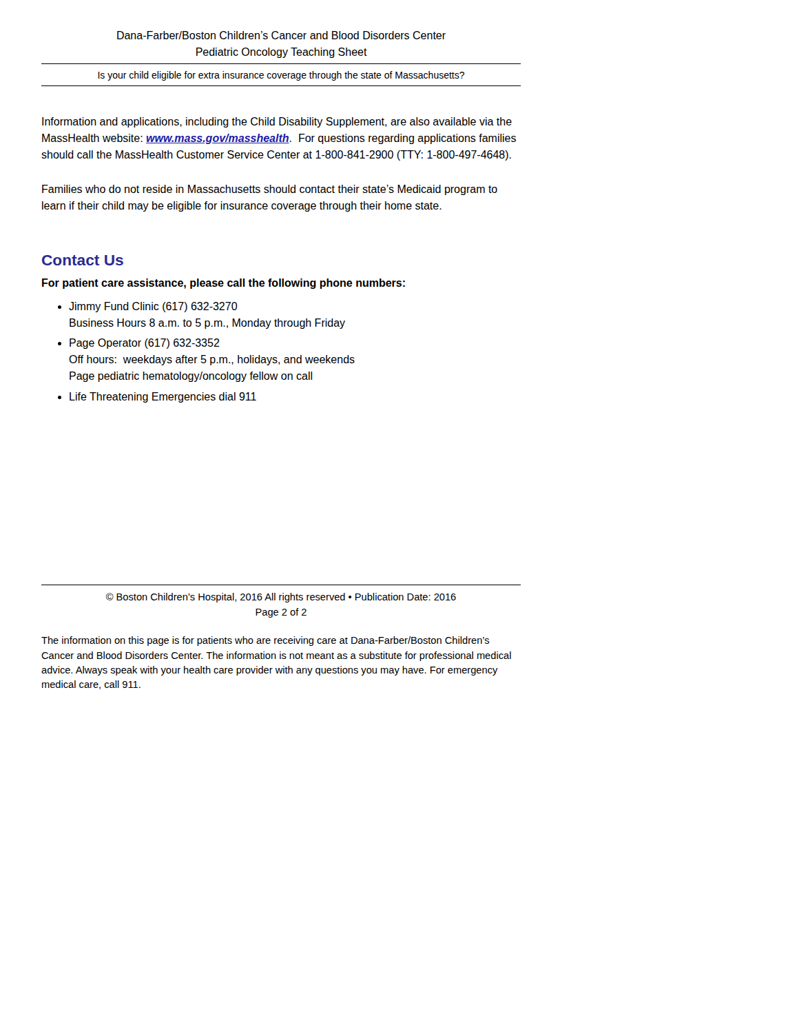Dana-Farber/Boston Children’s Cancer and Blood Disorders Center
Pediatric Oncology Teaching Sheet
Is your child eligible for extra insurance coverage through the state of Massachusetts?
Information and applications, including the Child Disability Supplement, are also available via the MassHealth website: www.mass.gov/masshealth. For questions regarding applications families should call the MassHealth Customer Service Center at 1-800-841-2900 (TTY: 1-800-497-4648).
Families who do not reside in Massachusetts should contact their state’s Medicaid program to learn if their child may be eligible for insurance coverage through their home state.
Contact Us
For patient care assistance, please call the following phone numbers:
Jimmy Fund Clinic (617) 632-3270 Business Hours 8 a.m. to 5 p.m., Monday through Friday
Page Operator (617) 632-3352 Off hours: weekdays after 5 p.m., holidays, and weekends Page pediatric hematology/oncology fellow on call
Life Threatening Emergencies dial 911
© Boston Children’s Hospital, 2016 All rights reserved • Publication Date: 2016
Page 2 of 2
The information on this page is for patients who are receiving care at Dana-Farber/Boston Children’s Cancer and Blood Disorders Center. The information is not meant as a substitute for professional medical advice. Always speak with your health care provider with any questions you may have. For emergency medical care, call 911.